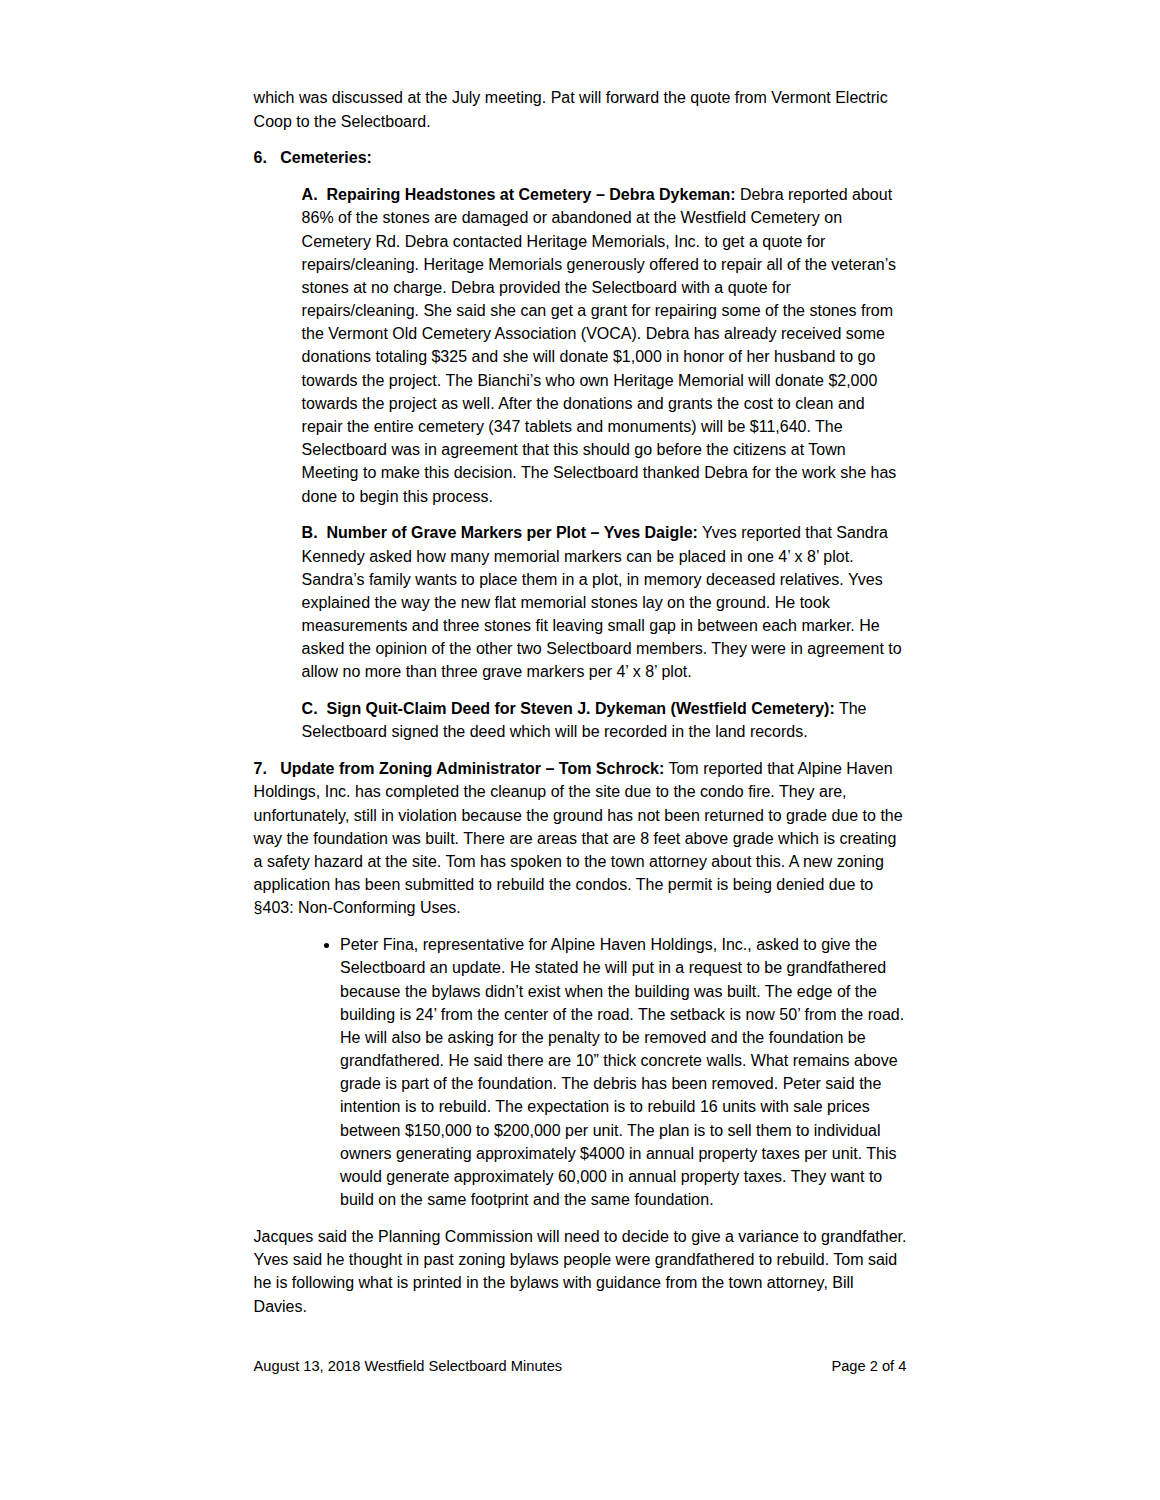which was discussed at the July meeting. Pat will forward the quote from Vermont Electric Coop to the Selectboard.
6. Cemeteries:
A. Repairing Headstones at Cemetery – Debra Dykeman: Debra reported about 86% of the stones are damaged or abandoned at the Westfield Cemetery on Cemetery Rd. Debra contacted Heritage Memorials, Inc. to get a quote for repairs/cleaning. Heritage Memorials generously offered to repair all of the veteran’s stones at no charge. Debra provided the Selectboard with a quote for repairs/cleaning. She said she can get a grant for repairing some of the stones from the Vermont Old Cemetery Association (VOCA). Debra has already received some donations totaling $325 and she will donate $1,000 in honor of her husband to go towards the project. The Bianchi’s who own Heritage Memorial will donate $2,000 towards the project as well. After the donations and grants the cost to clean and repair the entire cemetery (347 tablets and monuments) will be $11,640. The Selectboard was in agreement that this should go before the citizens at Town Meeting to make this decision. The Selectboard thanked Debra for the work she has done to begin this process.
B. Number of Grave Markers per Plot – Yves Daigle: Yves reported that Sandra Kennedy asked how many memorial markers can be placed in one 4’ x 8’ plot. Sandra’s family wants to place them in a plot, in memory deceased relatives. Yves explained the way the new flat memorial stones lay on the ground. He took measurements and three stones fit leaving small gap in between each marker. He asked the opinion of the other two Selectboard members. They were in agreement to allow no more than three grave markers per 4’ x 8’ plot.
C. Sign Quit-Claim Deed for Steven J. Dykeman (Westfield Cemetery): The Selectboard signed the deed which will be recorded in the land records.
7. Update from Zoning Administrator – Tom Schrock: Tom reported that Alpine Haven Holdings, Inc. has completed the cleanup of the site due to the condo fire. They are, unfortunately, still in violation because the ground has not been returned to grade due to the way the foundation was built. There are areas that are 8 feet above grade which is creating a safety hazard at the site. Tom has spoken to the town attorney about this. A new zoning application has been submitted to rebuild the condos. The permit is being denied due to §403: Non-Conforming Uses.
Peter Fina, representative for Alpine Haven Holdings, Inc., asked to give the Selectboard an update. He stated he will put in a request to be grandfathered because the bylaws didn’t exist when the building was built. The edge of the building is 24’ from the center of the road. The setback is now 50’ from the road. He will also be asking for the penalty to be removed and the foundation be grandfathered. He said there are 10” thick concrete walls. What remains above grade is part of the foundation. The debris has been removed. Peter said the intention is to rebuild. The expectation is to rebuild 16 units with sale prices between $150,000 to $200,000 per unit. The plan is to sell them to individual owners generating approximately $4000 in annual property taxes per unit. This would generate approximately 60,000 in annual property taxes. They want to build on the same footprint and the same foundation.
Jacques said the Planning Commission will need to decide to give a variance to grandfather. Yves said he thought in past zoning bylaws people were grandfathered to rebuild. Tom said he is following what is printed in the bylaws with guidance from the town attorney, Bill Davies.
August 13, 2018 Westfield Selectboard Minutes Page 2 of 4